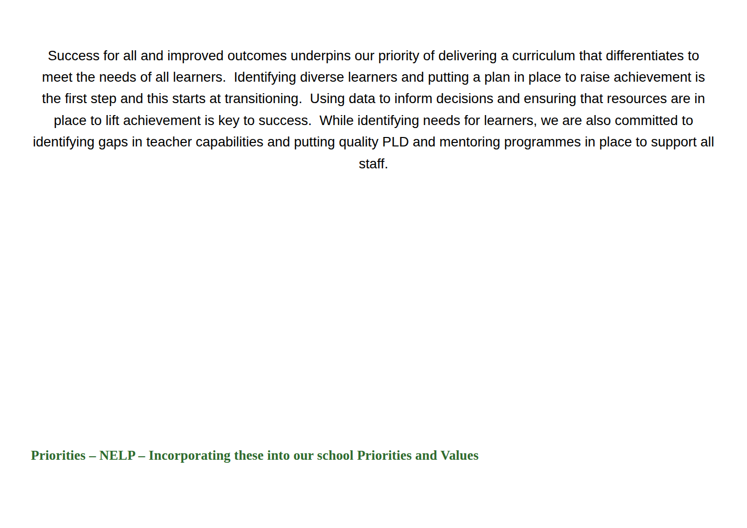Success for all and improved outcomes underpins our priority of delivering a curriculum that differentiates to meet the needs of all learners. Identifying diverse learners and putting a plan in place to raise achievement is the first step and this starts at transitioning. Using data to inform decisions and ensuring that resources are in place to lift achievement is key to success. While identifying needs for learners, we are also committed to identifying gaps in teacher capabilities and putting quality PLD and mentoring programmes in place to support all staff.
Priorities – NELP – Incorporating these into our school Priorities and Values